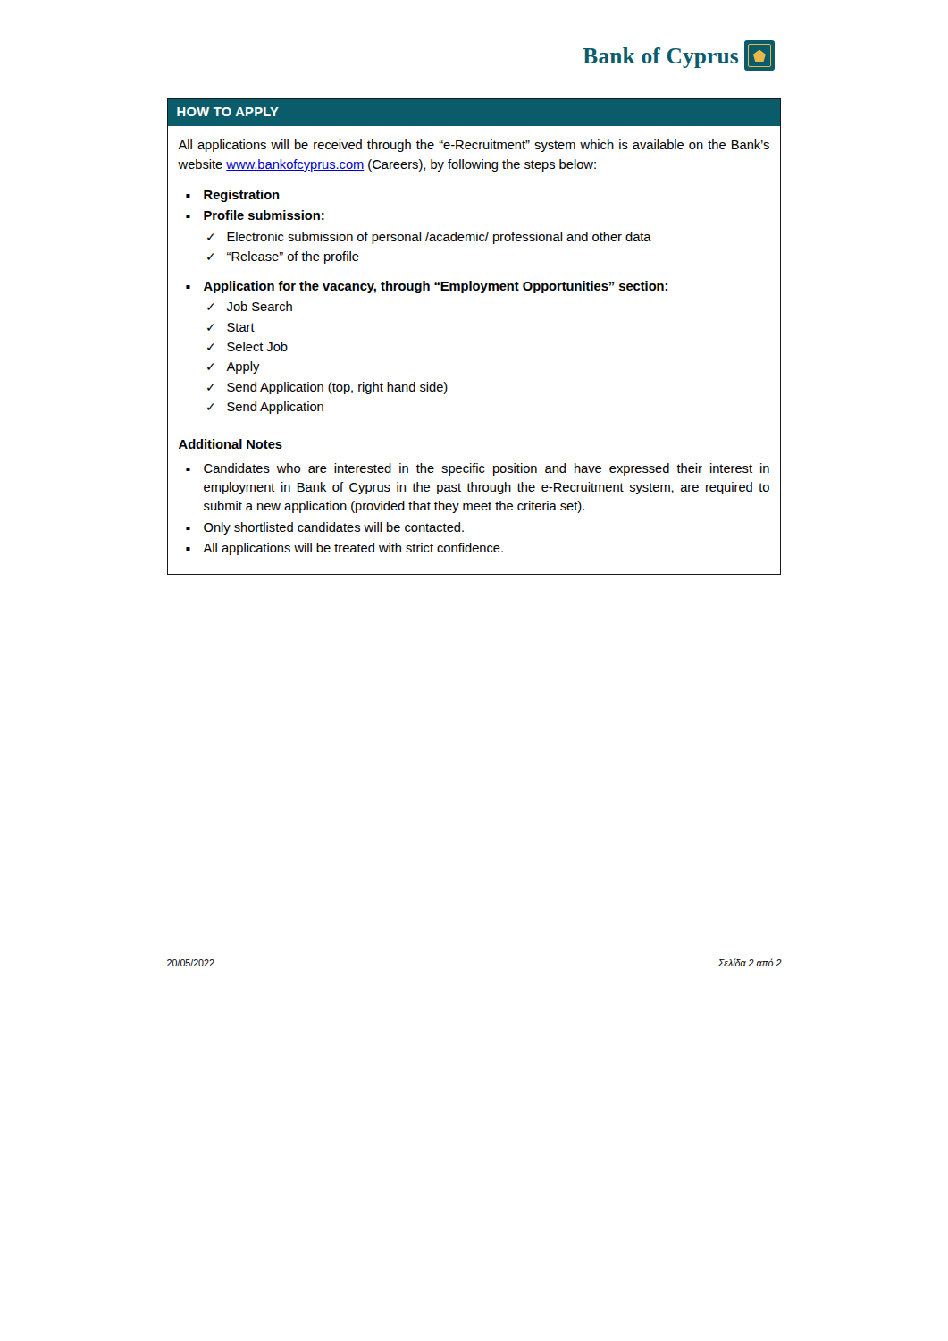Bank of Cyprus
HOW TO APPLY
All applications will be received through the “e-Recruitment” system which is available on the Bank’s website www.bankofcyprus.com (Careers), by following the steps below:
Registration
Profile submission:
Electronic submission of personal /academic/ professional and other data
“Release” of the profile
Application for the vacancy, through “Employment Opportunities” section:
Job Search
Start
Select Job
Apply
Send Application (top, right hand side)
Send Application
Additional Notes
Candidates who are interested in the specific position and have expressed their interest in employment in Bank of Cyprus in the past through the e-Recruitment system, are required to submit a new application (provided that they meet the criteria set).
Only shortlisted candidates will be contacted.
All applications will be treated with strict confidence.
20/05/2022 Σελίδα 2 από 2